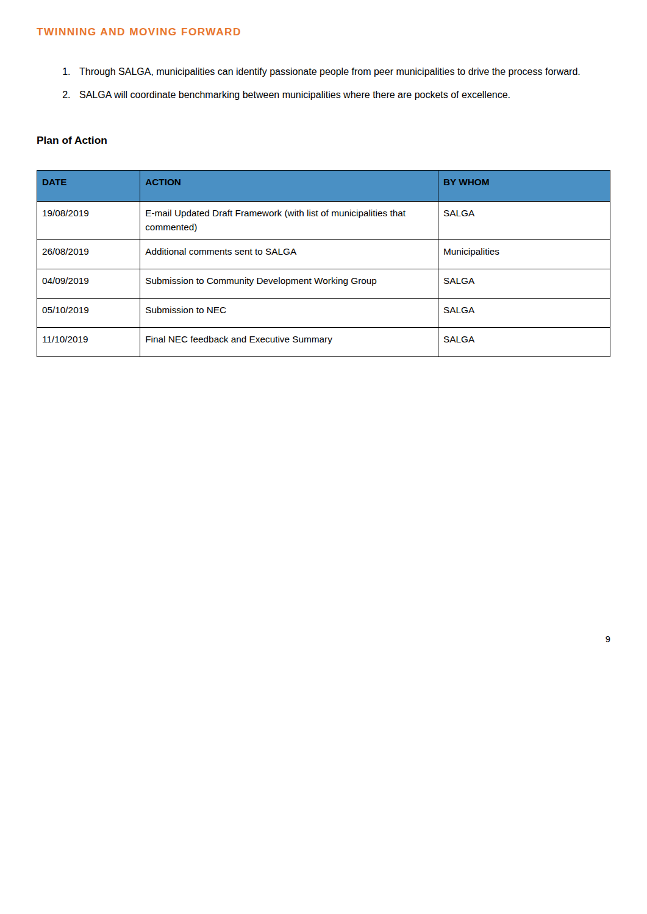Twinning and Moving Forward
Through SALGA, municipalities can identify passionate people from peer municipalities to drive the process forward.
SALGA will coordinate benchmarking between municipalities where there are pockets of excellence.
Plan of Action
| DATE | ACTION | BY WHOM |
| --- | --- | --- |
| 19/08/2019 | E-mail Updated Draft Framework (with list of municipalities that commented) | SALGA |
| 26/08/2019 | Additional comments sent to SALGA | Municipalities |
| 04/09/2019 | Submission to Community Development Working Group | SALGA |
| 05/10/2019 | Submission to NEC | SALGA |
| 11/10/2019 | Final NEC feedback and Executive Summary | SALGA |
9